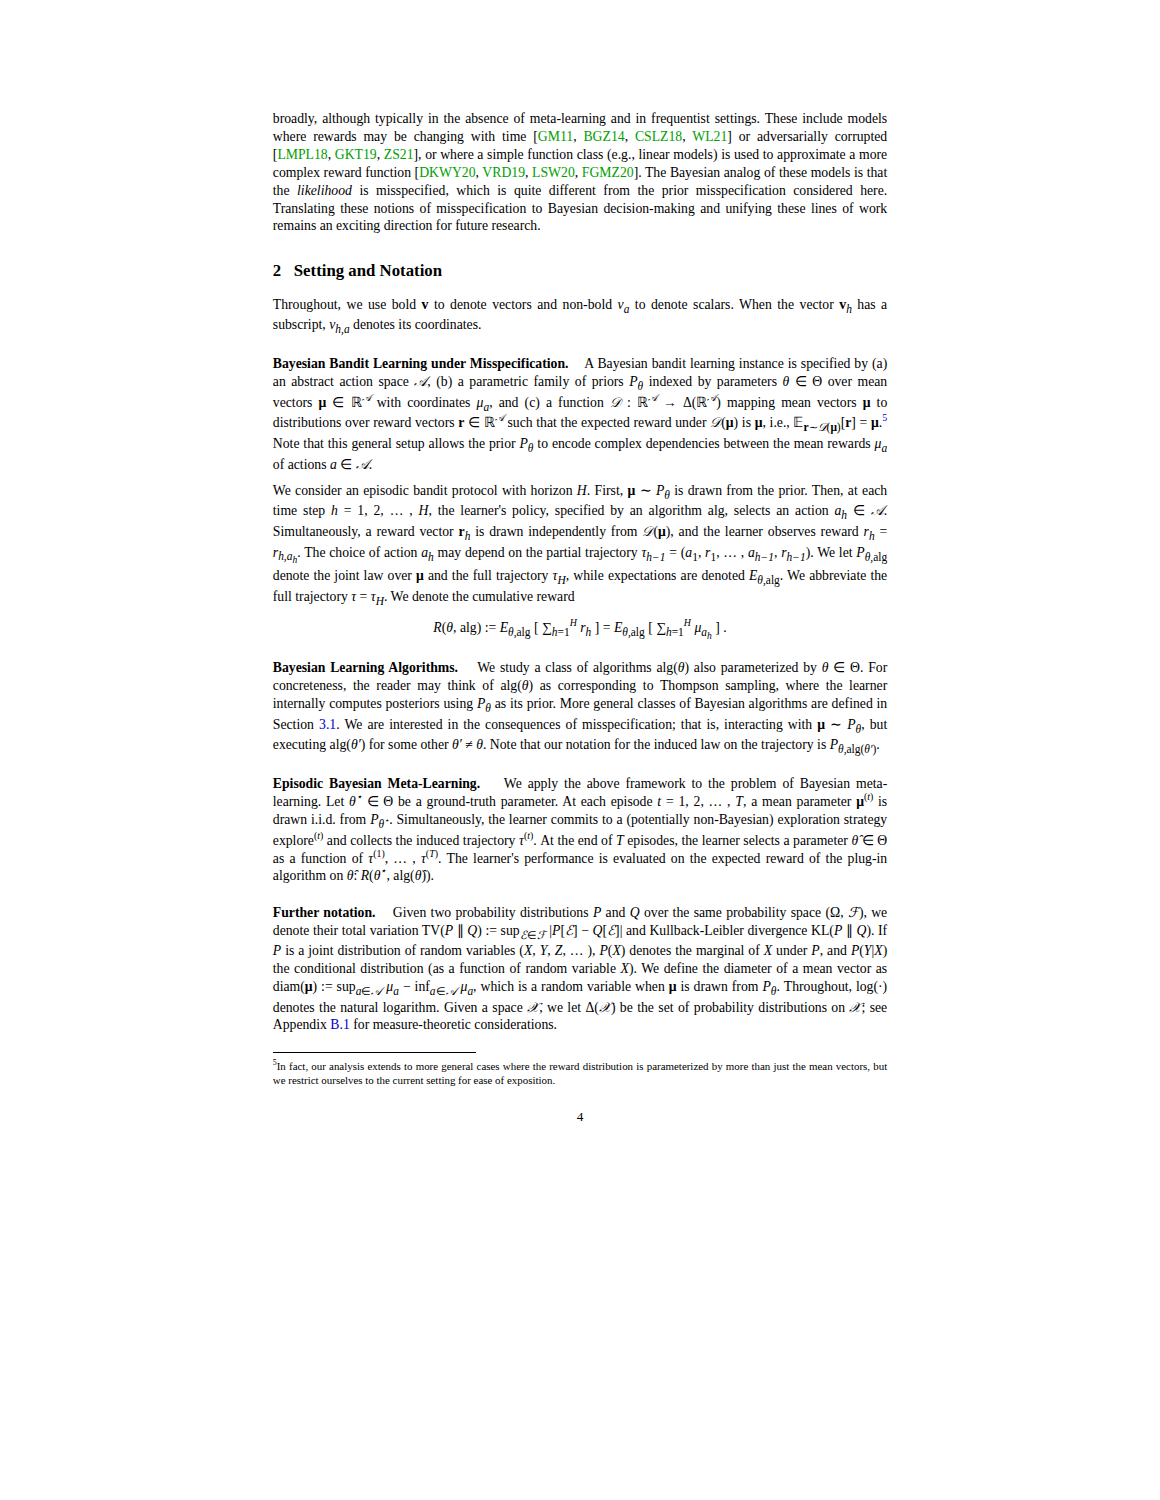broadly, although typically in the absence of meta-learning and in frequentist settings. These include models where rewards may be changing with time [GM11, BGZ14, CSLZ18, WL21] or adversarially corrupted [LMPL18, GKT19, ZS21], or where a simple function class (e.g., linear models) is used to approximate a more complex reward function [DKWY20, VRD19, LSW20, FGMZ20]. The Bayesian analog of these models is that the likelihood is misspecified, which is quite different from the prior misspecification considered here. Translating these notions of misspecification to Bayesian decision-making and unifying these lines of work remains an exciting direction for future research.
2 Setting and Notation
Throughout, we use bold v to denote vectors and non-bold va to denote scalars. When the vector vh has a subscript, vh,a denotes its coordinates.
Bayesian Bandit Learning under Misspecification. A Bayesian bandit learning instance is specified by (a) an abstract action space 𝒜, (b) a parametric family of priors Pθ indexed by parameters θ ∈ Θ over mean vectors μ ∈ ℝ𝒜 with coordinates μa, and (c) a function 𝒟 : ℝ𝒜 → Δ(ℝ𝒜) mapping mean vectors μ to distributions over reward vectors r ∈ ℝ𝒜 such that the expected reward under 𝒟(μ) is μ, i.e., 𝔼r∼𝒟(μ)[r] = μ.5 Note that this general setup allows the prior Pθ to encode complex dependencies between the mean rewards μa of actions a ∈ 𝒜.
We consider an episodic bandit protocol with horizon H. First, μ ∼ Pθ is drawn from the prior. Then, at each time step h = 1, 2, … , H, the learner's policy, specified by an algorithm alg, selects an action ah ∈ 𝒜. Simultaneously, a reward vector rh is drawn independently from 𝒟(μ), and the learner observes reward rh = rh,ah. The choice of action ah may depend on the partial trajectory τh−1 = (a1, r1, … , ah−1, rh−1). We let Pθ,alg denote the joint law over μ and the full trajectory τH, while expectations are denoted Eθ,alg. We abbreviate the full trajectory τ = τH. We denote the cumulative reward
R(θ, alg) := Eθ,alg [ ∑h=1H rh ] = Eθ,alg [ ∑h=1H μah ] .
Bayesian Learning Algorithms. We study a class of algorithms alg(θ) also parameterized by θ ∈ Θ. For concreteness, the reader may think of alg(θ) as corresponding to Thompson sampling, where the learner internally computes posteriors using Pθ as its prior. More general classes of Bayesian algorithms are defined in Section 3.1. We are interested in the consequences of misspecification; that is, interacting with μ ∼ Pθ, but executing alg(θ′) for some other θ′ ≠ θ. Note that our notation for the induced law on the trajectory is Pθ,alg(θ′).
Episodic Bayesian Meta-Learning. We apply the above framework to the problem of Bayesian meta-learning. Let θ⋆ ∈ Θ be a ground-truth parameter. At each episode t = 1, 2, … , T, a mean parameter μ(t) is drawn i.i.d. from Pθ⋆. Simultaneously, the learner commits to a (potentially non-Bayesian) exploration strategy explore(t) and collects the induced trajectory τ(t). At the end of T episodes, the learner selects a parameter θ̂ ∈ Θ as a function of τ(1), … , τ(T). The learner's performance is evaluated on the expected reward of the plug-in algorithm on θ̂: R(θ⋆, alg(θ̂)).
Further notation. Given two probability distributions P and Q over the same probability space (Ω, ℱ), we denote their total variation TV(P ∥ Q) := supℰ∈ℱ |P[ℰ] − Q[ℰ]| and Kullback-Leibler divergence KL(P ∥ Q). If P is a joint distribution of random variables (X, Y, Z, … ), P(X) denotes the marginal of X under P, and P(Y|X) the conditional distribution (as a function of random variable X). We define the diameter of a mean vector as diam(μ) := supa∈𝒜 μa − infa∈𝒜 μa, which is a random variable when μ is drawn from Pθ. Throughout, log(·) denotes the natural logarithm. Given a space 𝒳, we let Δ(𝒳) be the set of probability distributions on 𝒳; see Appendix B.1 for measure-theoretic considerations.
5In fact, our analysis extends to more general cases where the reward distribution is parameterized by more than just the mean vectors, but we restrict ourselves to the current setting for ease of exposition.
4